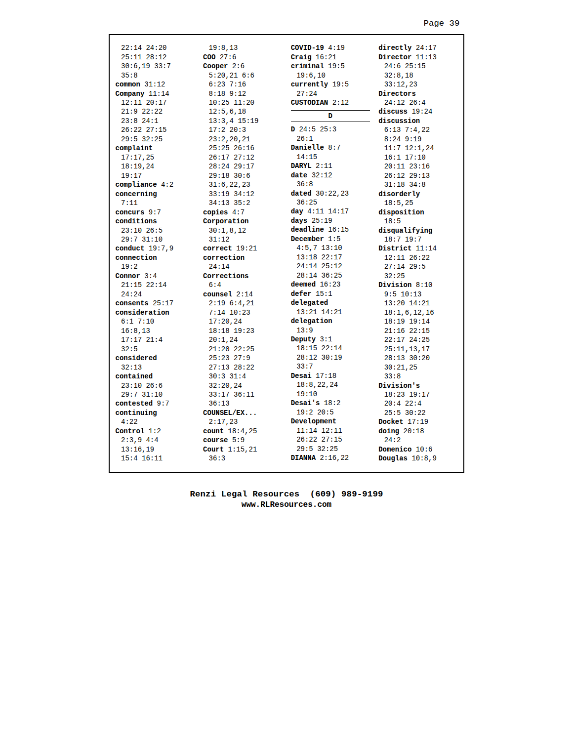Page 39
22:14 24:20
25:11 28:12
30:6,19 33:7
35:8
common 31:12
Company 11:14
12:11 20:17
21:9 22:22
23:8 24:1
26:22 27:15
29:5 32:25
complaint
17:17,25
18:19,24
19:17
compliance 4:2
concerning
7:11
concurs 9:7
conditions
23:10 26:5
29:7 31:10
conduct 19:7,9
connection
19:2
Connor 3:4
21:15 22:14
24:24
consents 25:17
consideration
6:1 7:10
16:8,13
17:17 21:4
32:5
considered
32:13
contained
23:10 26:6
29:7 31:10
contested 9:7
continuing
4:22
Control 1:2
2:3,9 4:4
13:16,19
15:4 16:11
19:8,13
COO 27:6
Cooper 2:6
5:20,21 6:6
6:23 7:16
8:18 9:12
10:25 11:20
12:5,6,18
13:3,4 15:19
17:2 20:3
23:2,20,21
25:25 26:16
26:17 27:12
28:24 29:17
29:18 30:6
31:6,22,23
33:19 34:12
34:13 35:2
copies 4:7
Corporation
30:1,8,12
31:12
correct 19:21
correction
24:14
Corrections
6:4
counsel 2:14
2:19 6:4,21
7:14 10:23
17:20,24
18:18 19:23
20:1,24
21:20 22:25
25:23 27:9
27:13 28:22
30:3 31:4
32:20,24
33:17 36:11
36:13
COUNSEL/EX...
2:17,23
count 18:4,25
course 5:9
Court 1:15,21
36:3
COVID-19 4:19
Craig 16:21
criminal 19:5
19:6,10
currently 19:5
27:24
CUSTODIAN 2:12
D
D 24:5 25:3
26:1
Danielle 8:7
14:15
DARYL 2:11
date 32:12
36:8
dated 30:22,23
36:25
day 4:11 14:17
days 25:19
deadline 16:15
December 1:5
4:5,7 13:10
13:18 22:17
24:14 25:12
28:14 36:25
deemed 16:23
defer 15:1
delegated
13:21 14:21
delegation
13:9
Deputy 3:1
18:15 22:14
28:12 30:19
33:7
Desai 17:18
18:8,22,24
19:10
Desai's 18:2
19:2 20:5
Development
11:14 12:11
26:22 27:15
29:5 32:25
DIANNA 2:16,22
directly 24:17
Director 11:13
24:6 25:15
32:8,18
33:12,23
Directors
24:12 26:4
discuss 19:24
discussion
6:13 7:4,22
8:24 9:19
11:7 12:1,24
16:1 17:10
20:11 23:16
26:12 29:13
31:18 34:8
disorderly
18:5,25
disposition
18:5
disqualifying
18:7 19:7
District 11:14
12:11 26:22
27:14 29:5
32:25
Division 8:10
9:5 10:13
13:20 14:21
18:1,6,12,16
18:19 19:14
21:16 22:15
22:17 24:25
25:11,13,17
28:13 30:20
30:21,25
33:8
Division's
18:23 19:17
20:4 22:4
25:5 30:22
Docket 17:19
doing 20:18
24:2
Domenico 10:6
Douglas 10:8,9
Renzi Legal Resources (609) 989-9199
www.RLResources.com